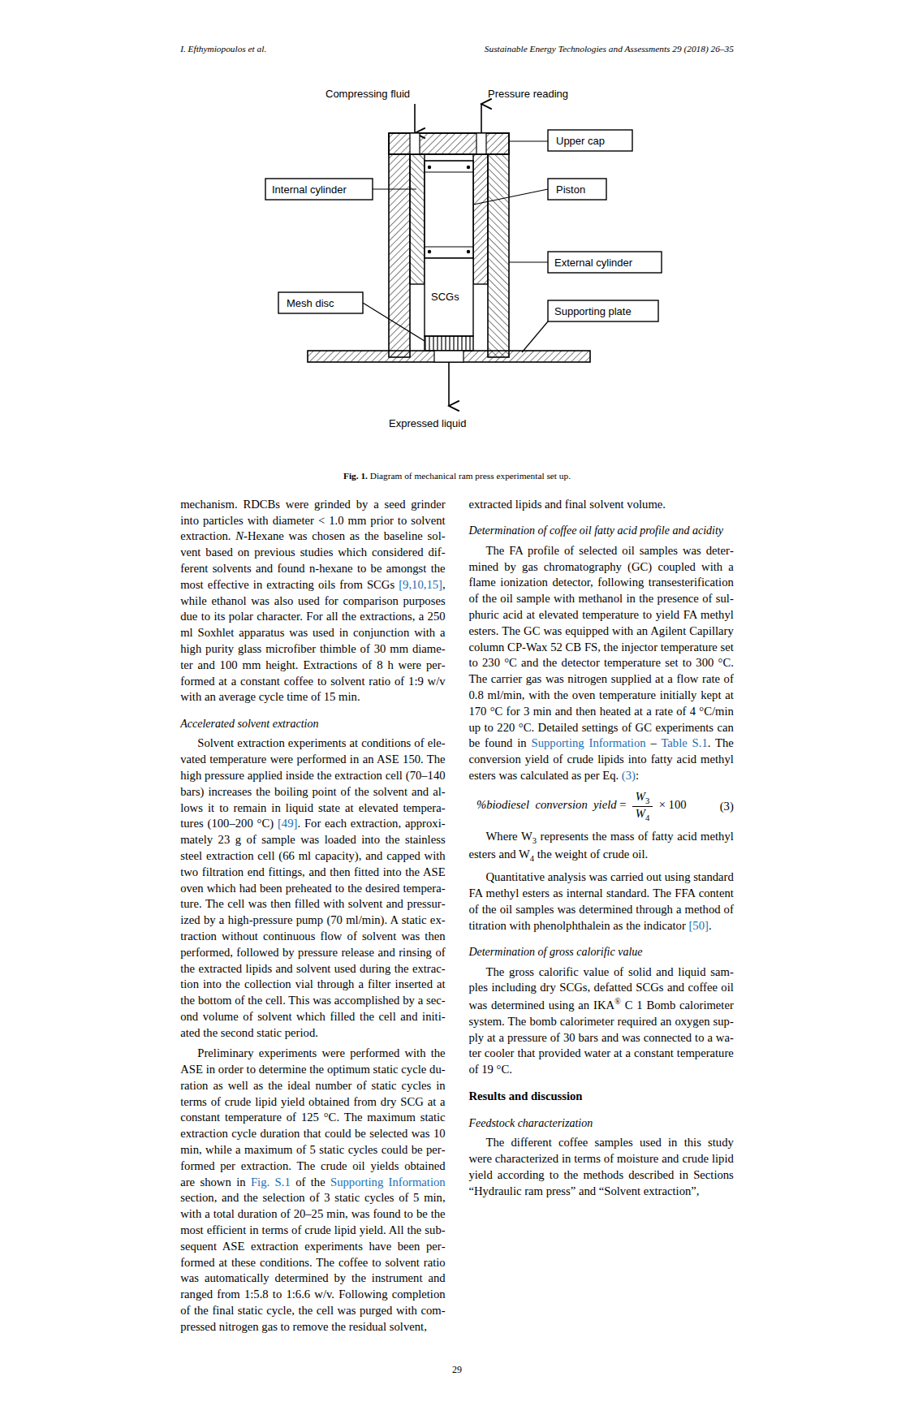I. Efthymiopoulos et al.
Sustainable Energy Technologies and Assessments 29 (2018) 26–35
Compressing fluid Pressure reading Upper cap Internal cylinder Piston SCGs External cylinder Mesh disc Supporting plate Expressed liquid
Fig. 1. Diagram of mechanical ram press experimental set up.
mechanism. RDCBs were grinded by a seed grinder into particles with diameter < 1.0 mm prior to solvent extraction. N-Hexane was chosen as the baseline solvent based on previous studies which considered different solvents and found n-hexane to be amongst the most effective in extracting oils from SCGs [9,10,15], while ethanol was also used for comparison purposes due to its polar character. For all the extractions, a 250 ml Soxhlet apparatus was used in conjunction with a high purity glass microfiber thimble of 30 mm diameter and 100 mm height. Extractions of 8 h were performed at a constant coffee to solvent ratio of 1:9 w/v with an average cycle time of 15 min.
Accelerated solvent extraction
Solvent extraction experiments at conditions of elevated temperature were performed in an ASE 150. The high pressure applied inside the extraction cell (70–140 bars) increases the boiling point of the solvent and allows it to remain in liquid state at elevated temperatures (100–200 °C) [49]. For each extraction, approximately 23 g of sample was loaded into the stainless steel extraction cell (66 ml capacity), and capped with two filtration end fittings, and then fitted into the ASE oven which had been preheated to the desired temperature. The cell was then filled with solvent and pressurized by a high-pressure pump (70 ml/min). A static extraction without continuous flow of solvent was then performed, followed by pressure release and rinsing of the extracted lipids and solvent used during the extraction into the collection vial through a filter inserted at the bottom of the cell. This was accomplished by a second volume of solvent which filled the cell and initiated the second static period.
Preliminary experiments were performed with the ASE in order to determine the optimum static cycle duration as well as the ideal number of static cycles in terms of crude lipid yield obtained from dry SCG at a constant temperature of 125 °C. The maximum static extraction cycle duration that could be selected was 10 min, while a maximum of 5 static cycles could be performed per extraction. The crude oil yields obtained are shown in Fig. S.1 of the Supporting Information section, and the selection of 3 static cycles of 5 min, with a total duration of 20–25 min, was found to be the most efficient in terms of crude lipid yield. All the subsequent ASE extraction experiments have been performed at these conditions. The coffee to solvent ratio was automatically determined by the instrument and ranged from 1:5.8 to 1:6.6 w/v. Following completion of the final static cycle, the cell was purged with compressed nitrogen gas to remove the residual solvent,
extracted lipids and final solvent volume.
Determination of coffee oil fatty acid profile and acidity
The FA profile of selected oil samples was determined by gas chromatography (GC) coupled with a flame ionization detector, following transesterification of the oil sample with methanol in the presence of sulphuric acid at elevated temperature to yield FA methyl esters. The GC was equipped with an Agilent Capillary column CP-Wax 52 CB FS, the injector temperature set to 230 °C and the detector temperature set to 300 °C. The carrier gas was nitrogen supplied at a flow rate of 0.8 ml/min, with the oven temperature initially kept at 170 °C for 3 min and then heated at a rate of 4 °C/min up to 220 °C. Detailed settings of GC experiments can be found in Supporting Information – Table S.1. The conversion yield of crude lipids into fatty acid methyl esters was calculated as per Eq. (3):
%biodiesel conversion yield = W3 W4 × 100
(3)
Where W3 represents the mass of fatty acid methyl esters and W4 the weight of crude oil.
Quantitative analysis was carried out using standard FA methyl esters as internal standard. The FFA content of the oil samples was determined through a method of titration with phenolphthalein as the indicator [50].
Determination of gross calorific value
The gross calorific value of solid and liquid samples including dry SCGs, defatted SCGs and coffee oil was determined using an IKA® C 1 Bomb calorimeter system. The bomb calorimeter required an oxygen supply at a pressure of 30 bars and was connected to a water cooler that provided water at a constant temperature of 19 °C.
Results and discussion
Feedstock characterization
The different coffee samples used in this study were characterized in terms of moisture and crude lipid yield according to the methods described in Sections “Hydraulic ram press” and “Solvent extraction”,
29